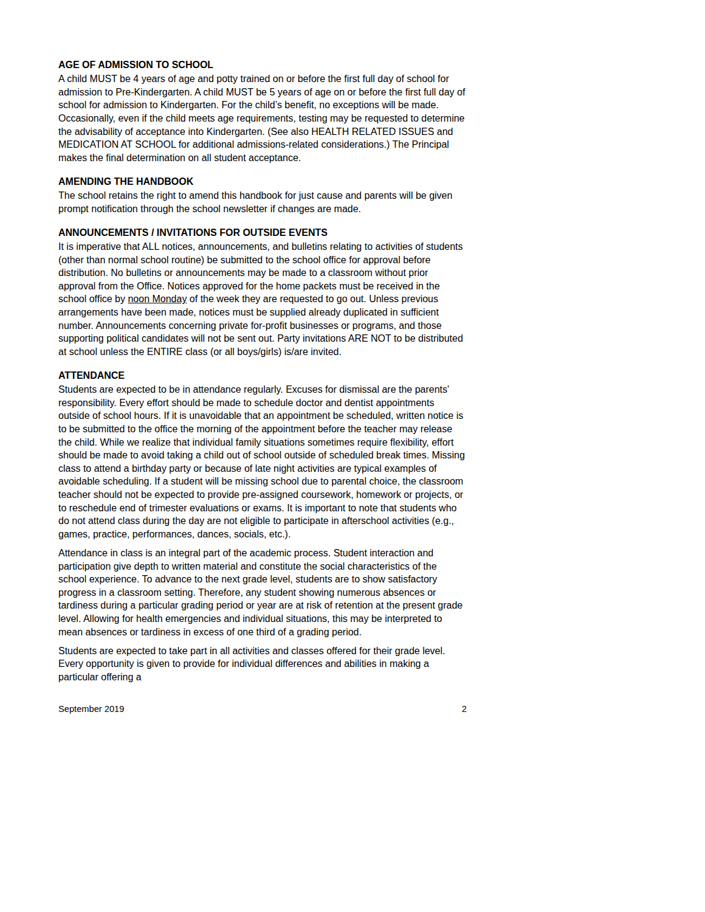Age of Admission to School
A child MUST be 4 years of age and potty trained on or before the first full day of school for admission to Pre-Kindergarten. A child MUST be 5 years of age on or before the first full day of school for admission to Kindergarten. For the child’s benefit, no exceptions will be made. Occasionally, even if the child meets age requirements, testing may be requested to determine the advisability of acceptance into Kindergarten. (See also HEALTH RELATED ISSUES and MEDICATION AT SCHOOL for additional admissions-related considerations.) The Principal makes the final determination on all student acceptance.
Amending the Handbook
The school retains the right to amend this handbook for just cause and parents will be given prompt notification through the school newsletter if changes are made.
Announcements / Invitations for Outside Events
It is imperative that ALL notices, announcements, and bulletins relating to activities of students (other than normal school routine) be submitted to the school office for approval before distribution. No bulletins or announcements may be made to a classroom without prior approval from the Office. Notices approved for the home packets must be received in the school office by noon Monday of the week they are requested to go out. Unless previous arrangements have been made, notices must be supplied already duplicated in sufficient number. Announcements concerning private for-profit businesses or programs, and those supporting political candidates will not be sent out. Party invitations ARE NOT to be distributed at school unless the ENTIRE class (or all boys/girls) is/are invited.
Attendance
Students are expected to be in attendance regularly. Excuses for dismissal are the parents' responsibility. Every effort should be made to schedule doctor and dentist appointments outside of school hours. If it is unavoidable that an appointment be scheduled, written notice is to be submitted to the office the morning of the appointment before the teacher may release the child. While we realize that individual family situations sometimes require flexibility, effort should be made to avoid taking a child out of school outside of scheduled break times. Missing class to attend a birthday party or because of late night activities are typical examples of avoidable scheduling. If a student will be missing school due to parental choice, the classroom teacher should not be expected to provide pre-assigned coursework, homework or projects, or to reschedule end of trimester evaluations or exams. It is important to note that students who do not attend class during the day are not eligible to participate in afterschool activities (e.g., games, practice, performances, dances, socials, etc.).
Attendance in class is an integral part of the academic process. Student interaction and participation give depth to written material and constitute the social characteristics of the school experience. To advance to the next grade level, students are to show satisfactory progress in a classroom setting. Therefore, any student showing numerous absences or tardiness during a particular grading period or year are at risk of retention at the present grade level. Allowing for health emergencies and individual situations, this may be interpreted to mean absences or tardiness in excess of one third of a grading period.
Students are expected to take part in all activities and classes offered for their grade level. Every opportunity is given to provide for individual differences and abilities in making a particular offering a
September 2019 2